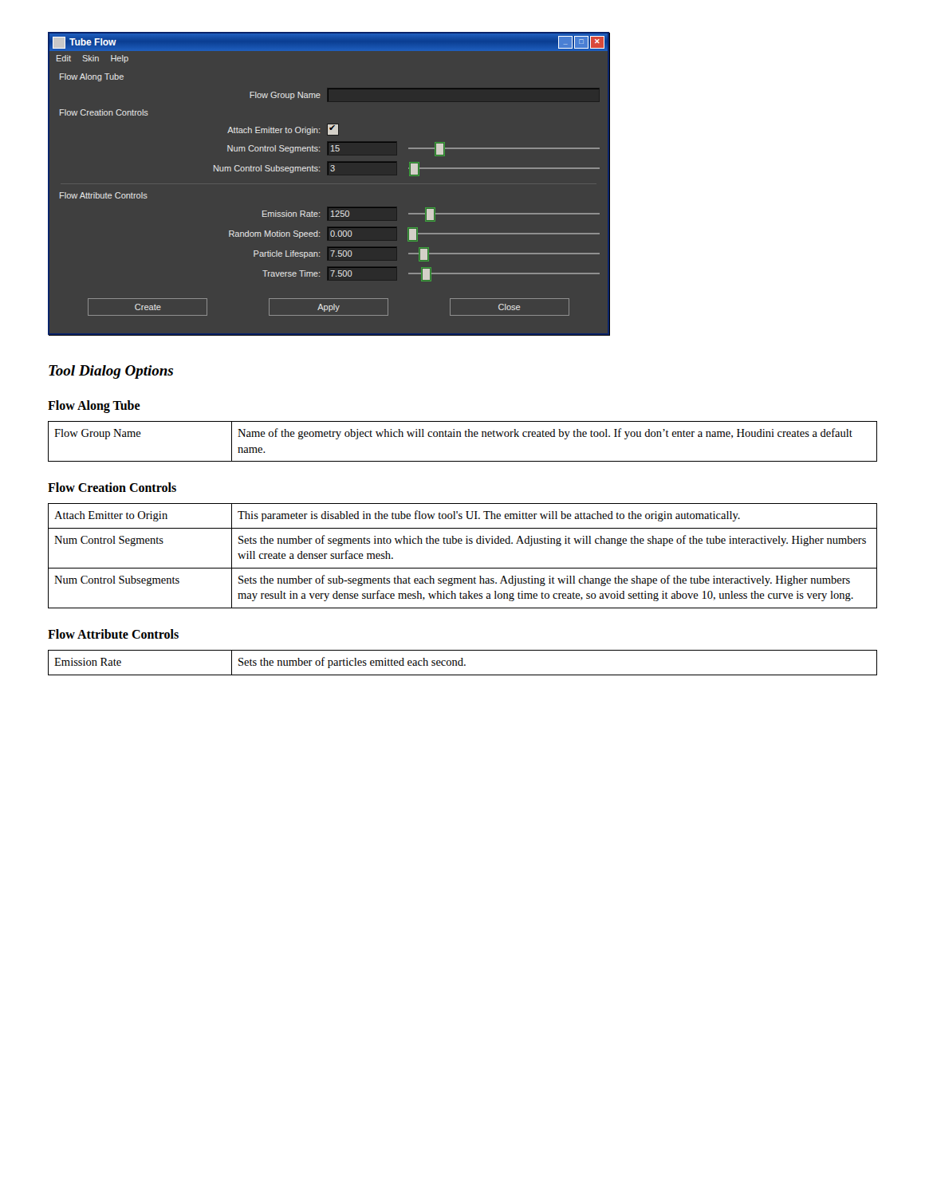Tube Flow
_
□
✕
Edit Skin Help
Flow Along Tube
Flow Group Name
Flow Creation Controls
Attach Emitter to Origin:
Num Control Segments:
15
Num Control Subsegments:
3
Flow Attribute Controls
Emission Rate:
1250
Random Motion Speed:
0.000
Particle Lifespan:
7.500
Traverse Time:
7.500
Create Apply Close
Tool Dialog Options
Flow Along Tube
| Flow Group Name | Name of the geometry object which will contain the network created by the tool. If you don’t enter a name, Houdini creates a default name. |
Flow Creation Controls
| Attach Emitter to Origin | This parameter is disabled in the tube flow tool's UI. The emitter will be attached to the origin automatically. |
| Num Control Segments | Sets the number of segments into which the tube is divided. Adjusting it will change the shape of the tube interactively. Higher numbers will create a denser surface mesh. |
| Num Control Subsegments | Sets the number of sub-segments that each segment has. Adjusting it will change the shape of the tube interactively. Higher numbers may result in a very dense surface mesh, which takes a long time to create, so avoid setting it above 10, unless the curve is very long. |
Flow Attribute Controls
| Emission Rate | Sets the number of particles emitted each second. |